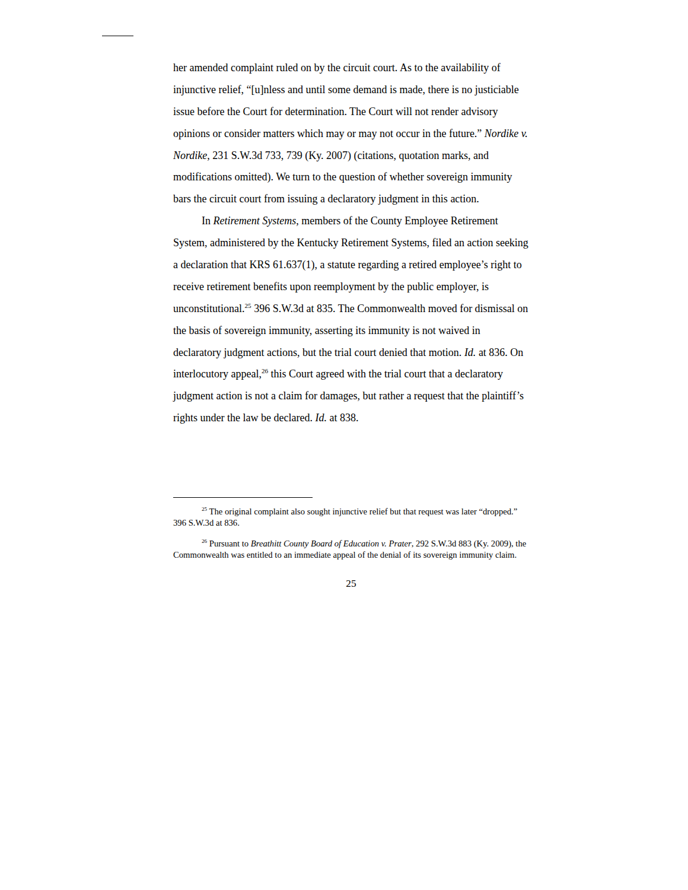her amended complaint ruled on by the circuit court. As to the availability of injunctive relief, “[u]nless and until some demand is made, there is no justiciable issue before the Court for determination. The Court will not render advisory opinions or consider matters which may or may not occur in the future.” Nordike v. Nordike, 231 S.W.3d 733, 739 (Ky. 2007) (citations, quotation marks, and modifications omitted). We turn to the question of whether sovereign immunity bars the circuit court from issuing a declaratory judgment in this action.
In Retirement Systems, members of the County Employee Retirement System, administered by the Kentucky Retirement Systems, filed an action seeking a declaration that KRS 61.637(1), a statute regarding a retired employee’s right to receive retirement benefits upon reemployment by the public employer, is unconstitutional.25 396 S.W.3d at 835. The Commonwealth moved for dismissal on the basis of sovereign immunity, asserting its immunity is not waived in declaratory judgment actions, but the trial court denied that motion. Id. at 836. On interlocutory appeal,26 this Court agreed with the trial court that a declaratory judgment action is not a claim for damages, but rather a request that the plaintiff’s rights under the law be declared. Id. at 838.
25 The original complaint also sought injunctive relief but that request was later “dropped.” 396 S.W.3d at 836.
26 Pursuant to Breathitt County Board of Education v. Prater, 292 S.W.3d 883 (Ky. 2009), the Commonwealth was entitled to an immediate appeal of the denial of its sovereign immunity claim.
25